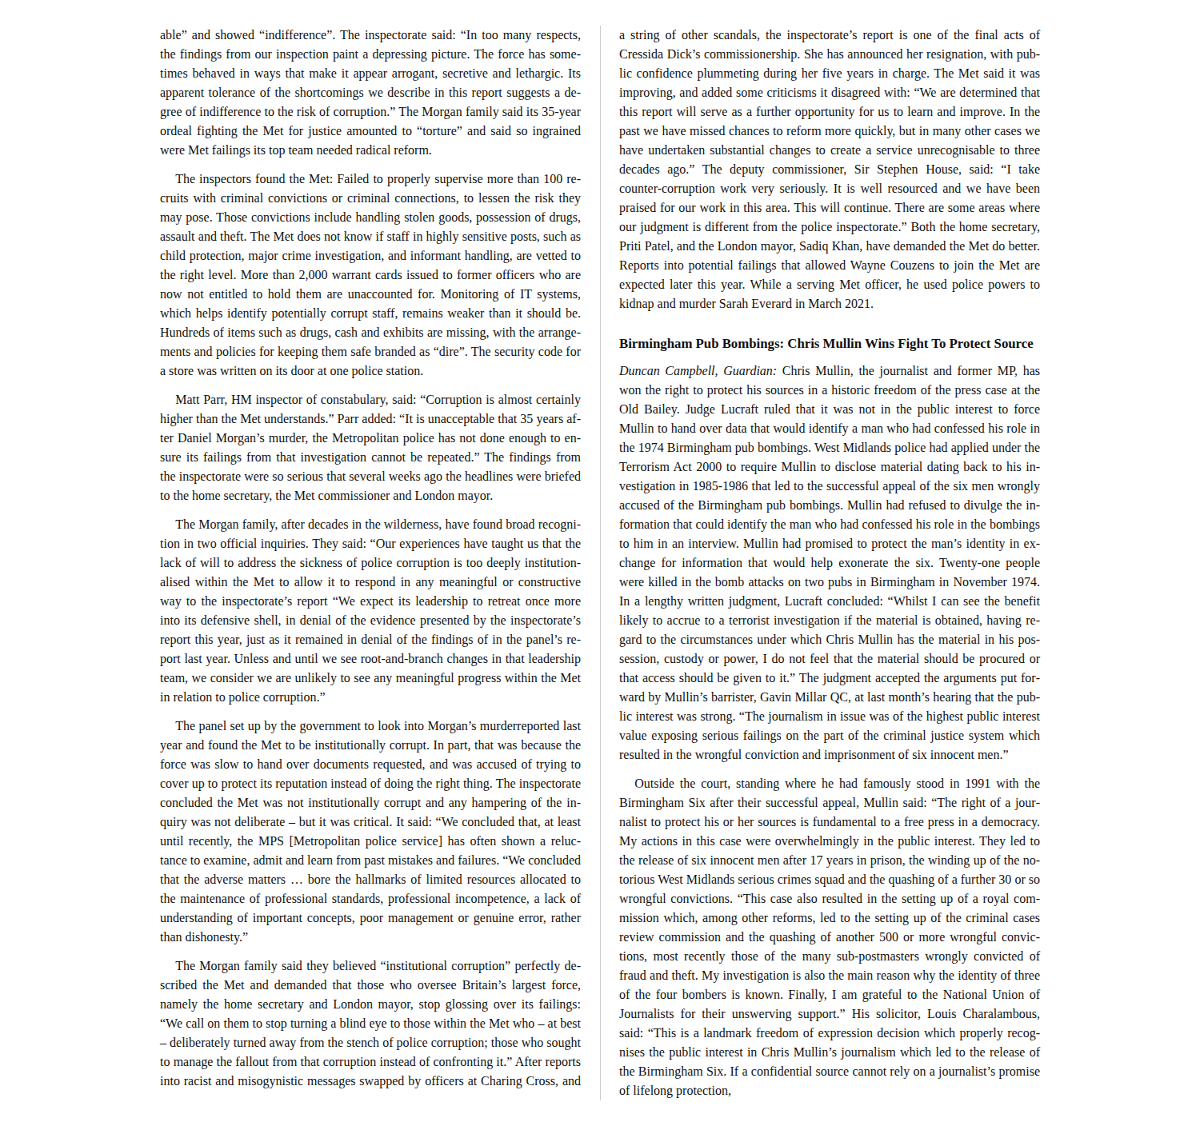able” and showed “indifference”. The inspectorate said: “In too many respects, the findings from our inspection paint a depressing picture. The force has sometimes behaved in ways that make it appear arrogant, secretive and lethargic. Its apparent tolerance of the shortcomings we describe in this report suggests a degree of indifference to the risk of corruption.” The Morgan family said its 35-year ordeal fighting the Met for justice amounted to “torture” and said so ingrained were Met failings its top team needed radical reform.
The inspectors found the Met: Failed to properly supervise more than 100 recruits with criminal convictions or criminal connections, to lessen the risk they may pose. Those convictions include handling stolen goods, possession of drugs, assault and theft. The Met does not know if staff in highly sensitive posts, such as child protection, major crime investigation, and informant handling, are vetted to the right level. More than 2,000 warrant cards issued to former officers who are now not entitled to hold them are unaccounted for. Monitoring of IT systems, which helps identify potentially corrupt staff, remains weaker than it should be. Hundreds of items such as drugs, cash and exhibits are missing, with the arrangements and policies for keeping them safe branded as “dire”. The security code for a store was written on its door at one police station.
Matt Parr, HM inspector of constabulary, said: “Corruption is almost certainly higher than the Met understands.” Parr added: “It is unacceptable that 35 years after Daniel Morgan’s murder, the Metropolitan police has not done enough to ensure its failings from that investigation cannot be repeated.” The findings from the inspectorate were so serious that several weeks ago the headlines were briefed to the home secretary, the Met commissioner and London mayor.
The Morgan family, after decades in the wilderness, have found broad recognition in two official inquiries. They said: “Our experiences have taught us that the lack of will to address the sickness of police corruption is too deeply institutionalised within the Met to allow it to respond in any meaningful or constructive way to the inspectorate’s report “We expect its leadership to retreat once more into its defensive shell, in denial of the evidence presented by the inspectorate’s report this year, just as it remained in denial of the findings of in the panel’s report last year. Unless and until we see root-and-branch changes in that leadership team, we consider we are unlikely to see any meaningful progress within the Met in relation to police corruption.”
The panel set up by the government to look into Morgan’s murderreported last year and found the Met to be institutionally corrupt. In part, that was because the force was slow to hand over documents requested, and was accused of trying to cover up to protect its reputation instead of doing the right thing. The inspectorate concluded the Met was not institutionally corrupt and any hampering of the inquiry was not deliberate – but it was critical. It said: “We concluded that, at least until recently, the MPS [Metropolitan police service] has often shown a reluctance to examine, admit and learn from past mistakes and failures. “We concluded that the adverse matters … bore the hallmarks of limited resources allocated to the maintenance of professional standards, professional incompetence, a lack of understanding of important concepts, poor management or genuine error, rather than dishonesty.”
The Morgan family said they believed “institutional corruption” perfectly described the Met and demanded that those who oversee Britain’s largest force, namely the home secretary and London mayor, stop glossing over its failings: “We call on them to stop turning a blind eye to those within the Met who – at best – deliberately turned away from the stench of police corruption; those who sought to manage the fallout from that corruption instead of confronting it.” After reports into racist and misogynistic messages swapped by officers at Charing Cross, and a string of other scandals, the inspectorate’s report is one of the final acts of Cressida Dick’s commissionership. She has announced her resignation, with public confidence plummeting during her five years in charge. The Met said it was improving, and added some criticisms it disagreed with: “We are determined that this report will serve as a further opportunity for us to learn and improve. In the past we have missed chances to reform more quickly, but in many other cases we have undertaken substantial changes to create a service unrecognisable to three decades ago.” The deputy commissioner, Sir Stephen House, said: “I take counter-corruption work very seriously. It is well resourced and we have been praised for our work in this area. This will continue. There are some areas where our judgment is different from the police inspectorate.” Both the home secretary, Priti Patel, and the London mayor, Sadiq Khan, have demanded the Met do better. Reports into potential failings that allowed Wayne Couzens to join the Met are expected later this year. While a serving Met officer, he used police powers to kidnap and murder Sarah Everard in March 2021.
Birmingham Pub Bombings: Chris Mullin Wins Fight To Protect Source
Duncan Campbell, Guardian: Chris Mullin, the journalist and former MP, has won the right to protect his sources in a historic freedom of the press case at the Old Bailey. Judge Lucraft ruled that it was not in the public interest to force Mullin to hand over data that would identify a man who had confessed his role in the 1974 Birmingham pub bombings. West Midlands police had applied under the Terrorism Act 2000 to require Mullin to disclose material dating back to his investigation in 1985-1986 that led to the successful appeal of the six men wrongly accused of the Birmingham pub bombings. Mullin had refused to divulge the information that could identify the man who had confessed his role in the bombings to him in an interview. Mullin had promised to protect the man’s identity in exchange for information that would help exonerate the six. Twenty-one people were killed in the bomb attacks on two pubs in Birmingham in November 1974. In a lengthy written judgment, Lucraft concluded: “Whilst I can see the benefit likely to accrue to a terrorist investigation if the material is obtained, having regard to the circumstances under which Chris Mullin has the material in his possession, custody or power, I do not feel that the material should be procured or that access should be given to it.” The judgment accepted the arguments put forward by Mullin’s barrister, Gavin Millar QC, at last month’s hearing that the public interest was strong. “The journalism in issue was of the highest public interest value exposing serious failings on the part of the criminal justice system which resulted in the wrongful conviction and imprisonment of six innocent men.”
Outside the court, standing where he had famously stood in 1991 with the Birmingham Six after their successful appeal, Mullin said: “The right of a journalist to protect his or her sources is fundamental to a free press in a democracy. My actions in this case were overwhelmingly in the public interest. They led to the release of six innocent men after 17 years in prison, the winding up of the notorious West Midlands serious crimes squad and the quashing of a further 30 or so wrongful convictions. “This case also resulted in the setting up of a royal commission which, among other reforms, led to the setting up of the criminal cases review commission and the quashing of another 500 or more wrongful convictions, most recently those of the many sub-postmasters wrongly convicted of fraud and theft. My investigation is also the main reason why the identity of three of the four bombers is known. Finally, I am grateful to the National Union of Journalists for their unswerving support.” His solicitor, Louis Charalambous, said: “This is a landmark freedom of expression decision which properly recognises the public interest in Chris Mullin’s journalism which led to the release of the Birmingham Six. If a confidential source cannot rely on a journalist’s promise of lifelong protection,